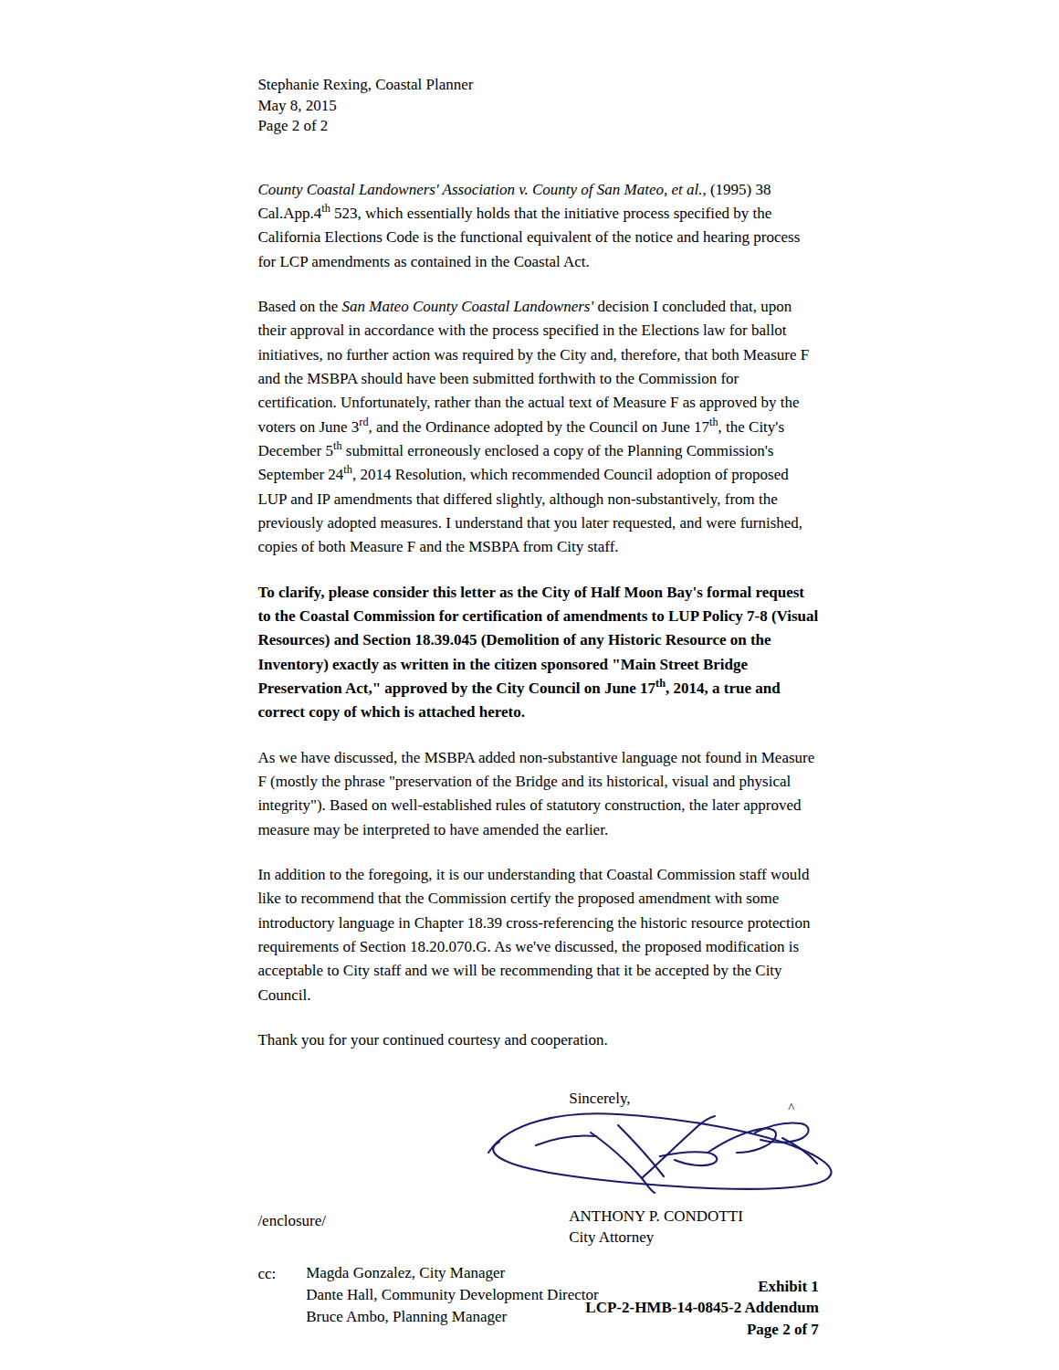Stephanie Rexing, Coastal Planner
May 8, 2015
Page 2 of 2
County Coastal Landowners' Association v. County of San Mateo, et al., (1995) 38 Cal.App.4th 523, which essentially holds that the initiative process specified by the California Elections Code is the functional equivalent of the notice and hearing process for LCP amendments as contained in the Coastal Act.
Based on the San Mateo County Coastal Landowners' decision I concluded that, upon their approval in accordance with the process specified in the Elections law for ballot initiatives, no further action was required by the City and, therefore, that both Measure F and the MSBPA should have been submitted forthwith to the Commission for certification. Unfortunately, rather than the actual text of Measure F as approved by the voters on June 3rd, and the Ordinance adopted by the Council on June 17th, the City's December 5th submittal erroneously enclosed a copy of the Planning Commission's September 24th, 2014 Resolution, which recommended Council adoption of proposed LUP and IP amendments that differed slightly, although non-substantively, from the previously adopted measures. I understand that you later requested, and were furnished, copies of both Measure F and the MSBPA from City staff.
To clarify, please consider this letter as the City of Half Moon Bay's formal request to the Coastal Commission for certification of amendments to LUP Policy 7-8 (Visual Resources) and Section 18.39.045 (Demolition of any Historic Resource on the Inventory) exactly as written in the citizen sponsored "Main Street Bridge Preservation Act," approved by the City Council on June 17th, 2014, a true and correct copy of which is attached hereto.
As we have discussed, the MSBPA added non-substantive language not found in Measure F (mostly the phrase "preservation of the Bridge and its historical, visual and physical integrity"). Based on well-established rules of statutory construction, the later approved measure may be interpreted to have amended the earlier.
In addition to the foregoing, it is our understanding that Coastal Commission staff would like to recommend that the Commission certify the proposed amendment with some introductory language in Chapter 18.39 cross-referencing the historic resource protection requirements of Section 18.20.070.G. As we've discussed, the proposed modification is acceptable to City staff and we will be recommending that it be accepted by the City Council.
Thank you for your continued courtesy and cooperation.
Sincerely,
^
ANTHONY P. CONDOTTI
City Attorney
/enclosure/
cc:
Magda Gonzalez, City Manager
Dante Hall, Community Development Director
Bruce Ambo, Planning Manager
Exhibit 1
LCP-2-HMB-14-0845-2 Addendum
Page 2 of 7